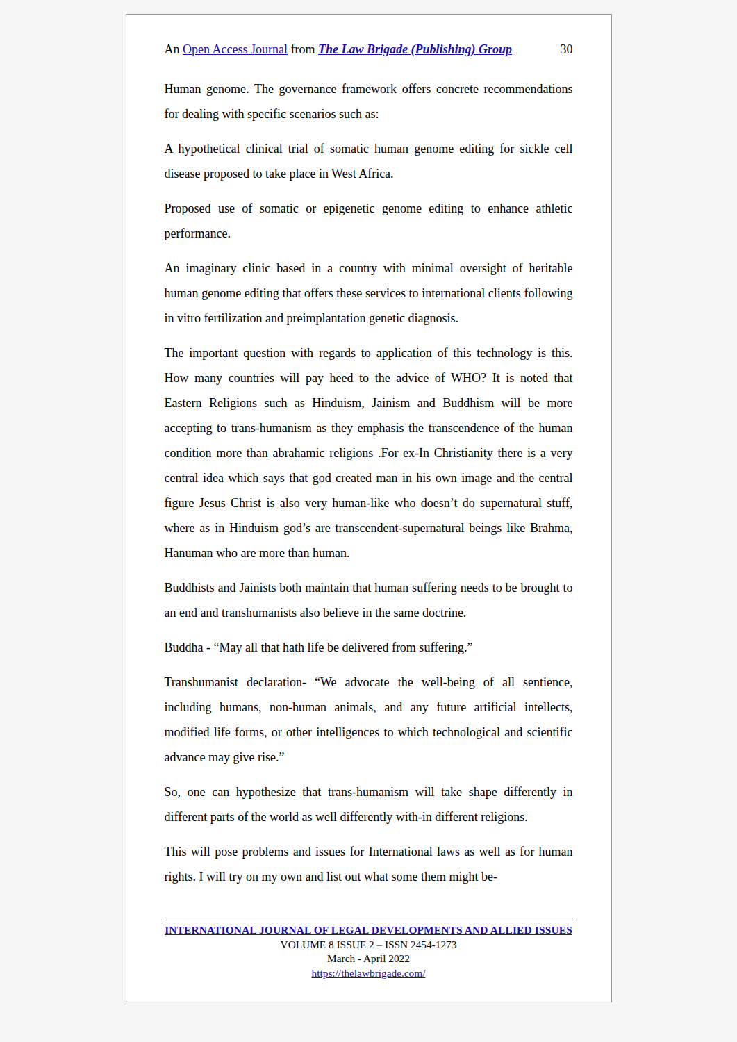An Open Access Journal from The Law Brigade (Publishing) Group
30
Human genome. The governance framework offers concrete recommendations for dealing with specific scenarios such as:
A hypothetical clinical trial of somatic human genome editing for sickle cell disease proposed to take place in West Africa.
Proposed use of somatic or epigenetic genome editing to enhance athletic performance.
An imaginary clinic based in a country with minimal oversight of heritable human genome editing that offers these services to international clients following in vitro fertilization and preimplantation genetic diagnosis.
The important question with regards to application of this technology is this. How many countries will pay heed to the advice of WHO? It is noted that Eastern Religions such as Hinduism, Jainism and Buddhism will be more accepting to trans-humanism as they emphasis the transcendence of the human condition more than abrahamic religions .For ex-In Christianity there is a very central idea which says that god created man in his own image and the central figure Jesus Christ is also very human-like who doesn’t do supernatural stuff, where as in Hinduism god’s are transcendent-supernatural beings like Brahma, Hanuman who are more than human.
Buddhists and Jainists both maintain that human suffering needs to be brought to an end and transhumanists also believe in the same doctrine.
Buddha - “May all that hath life be delivered from suffering.”
Transhumanist declaration- “We advocate the well-being of all sentience, including humans, non-human animals, and any future artificial intellects, modified life forms, or other intelligences to which technological and scientific advance may give rise.”
So, one can hypothesize that trans-humanism will take shape differently in different parts of the world as well differently with-in different religions.
This will pose problems and issues for International laws as well as for human rights. I will try on my own and list out what some them might be-
INTERNATIONAL JOURNAL OF LEGAL DEVELOPMENTS AND ALLIED ISSUES
VOLUME 8 ISSUE 2 – ISSN 2454-1273
March - April 2022
https://thelawbrigade.com/